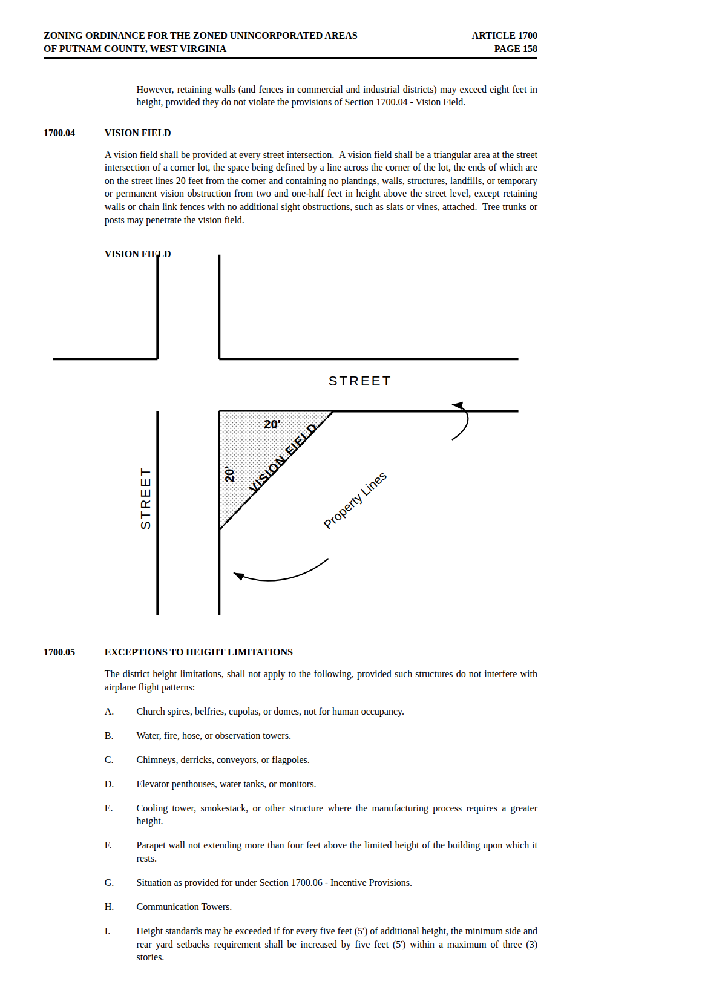Zoning Ordinance for the Zoned Unincorporated Areas
of Putnam County, West Virginia
Article 1700
Page 158
However, retaining walls (and fences in commercial and industrial districts) may exceed eight feet in height, provided they do not violate the provisions of Section 1700.04 - Vision Field.
1700.04
Vision Field
A vision field shall be provided at every street intersection. A vision field shall be a triangular area at the street intersection of a corner lot, the space being defined by a line across the corner of the lot, the ends of which are on the street lines 20 feet from the corner and containing no plantings, walls, structures, landfills, or temporary or permanent vision obstruction from two and one-half feet in height above the street level, except retaining walls or chain link fences with no additional sight obstructions, such as slats or vines, attached. Tree trunks or posts may penetrate the vision field.
Vision Field
STREET STREET 20' 20' VISION FIELD Property Lines
1700.05
Exceptions to Height Limitations
The district height limitations, shall not apply to the following, provided such structures do not interfere with airplane flight patterns:
A. Church spires, belfries, cupolas, or domes, not for human occupancy.
B. Water, fire, hose, or observation towers.
C. Chimneys, derricks, conveyors, or flagpoles.
D. Elevator penthouses, water tanks, or monitors.
E. Cooling tower, smokestack, or other structure where the manufacturing process requires a greater height.
F. Parapet wall not extending more than four feet above the limited height of the building upon which it rests.
G. Situation as provided for under Section 1700.06 - Incentive Provisions.
H. Communication Towers.
I. Height standards may be exceeded if for every five feet (5') of additional height, the minimum side and rear yard setbacks requirement shall be increased by five feet (5') within a maximum of three (3) stories.